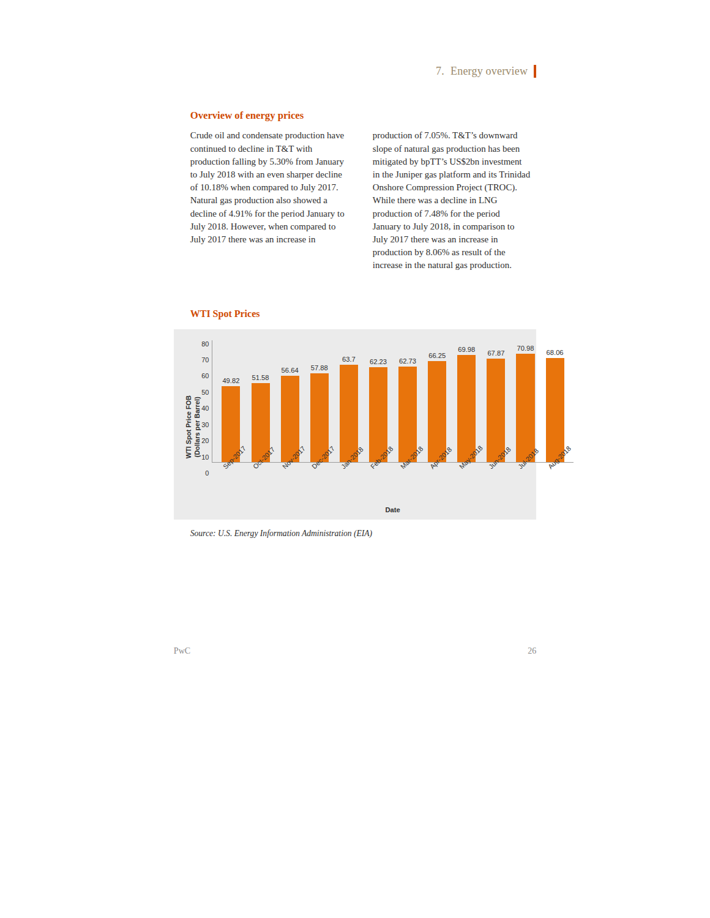7. Energy overview
Overview of energy prices
Crude oil and condensate production have continued to decline in T&T with production falling by 5.30% from January to July 2018 with an even sharper decline of 10.18% when compared to July 2017. Natural gas production also showed a decline of 4.91% for the period January to July 2018. However, when compared to July 2017 there was an increase in
production of 7.05%. T&T’s downward slope of natural gas production has been mitigated by bpTT’s US$2bn investment in the Juniper gas platform and its Trinidad Onshore Compression Project (TROC). While there was a decline in LNG production of 7.48% for the period January to July 2018, in comparison to July 2017 there was an increase in production by 8.06% as result of the increase in the natural gas production.
WTI Spot Prices
WTI Spot Price FOB
(Dollars per Barrel)
80
70
60
50
40
30
20
10
0
49.82
51.58
56.64
57.88
63.7
62.23
62.73
66.25
69.98
67.87
70.98
68.06
Sep-2017
Oct-2017
Nov-2017
Dec-2017
Jan-2018
Feb-2018
Mar-2018
Apr-2018
May-2018
Jun-2018
Jul-2018
Aug-2018
Date
Source: U.S. Energy Information Administration (EIA)
PwC
26